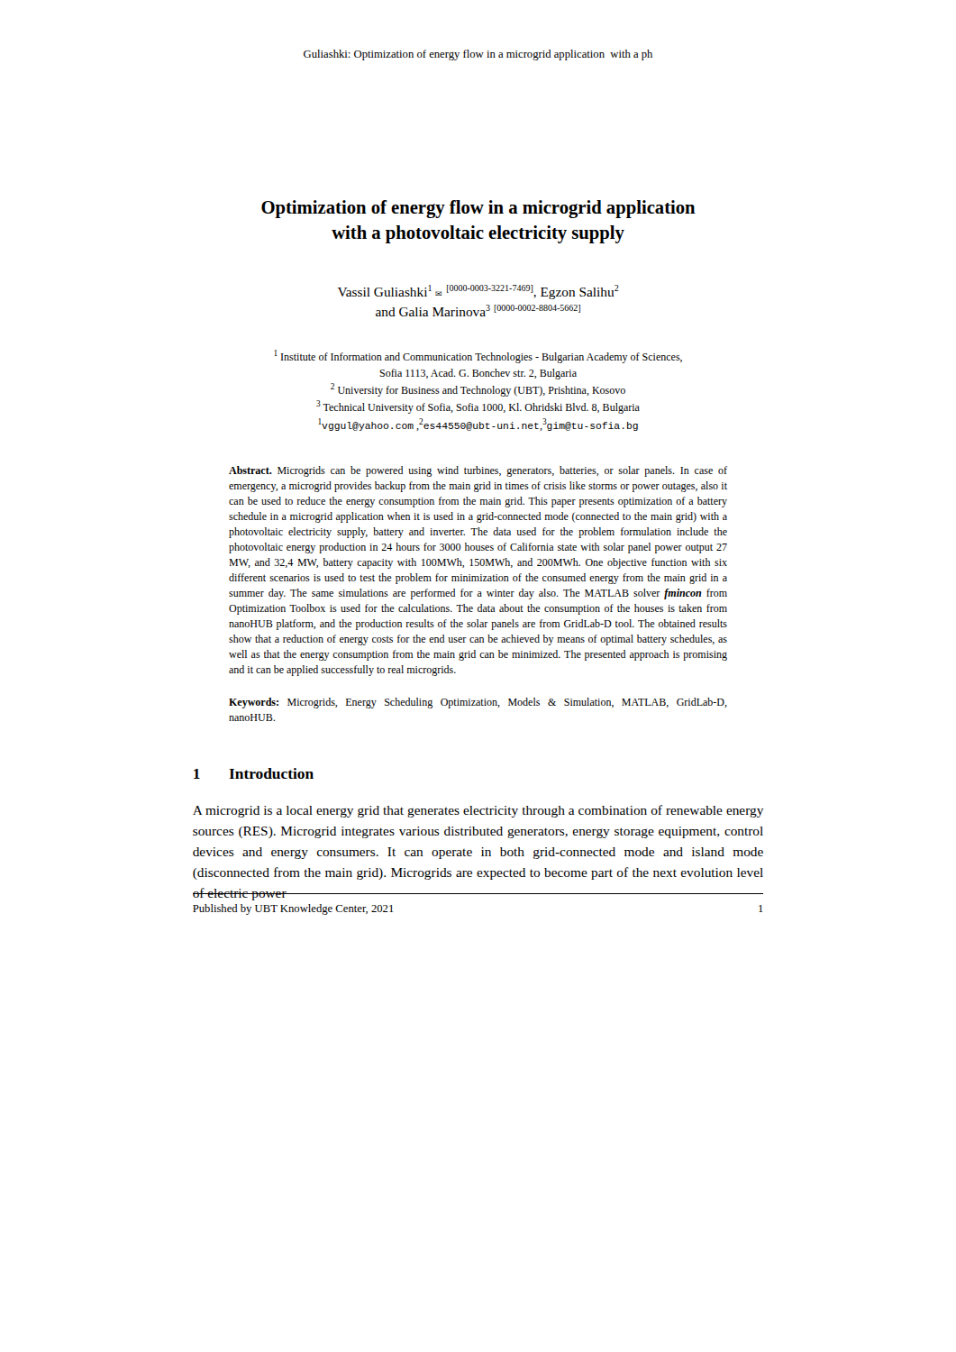Guliashki: Optimization of energy flow in a microgrid application with a ph
Optimization of energy flow in a microgrid application
with a photovoltaic electricity supply
Vassil Guliashki1 ✉ [0000-0003-3221-7469], Egzon Salihu2
and Galia Marinova3 [0000-0002-8804-5662]
1 Institute of Information and Communication Technologies - Bulgarian Academy of Sciences,
Sofia 1113, Acad. G. Bonchev str. 2, Bulgaria
2 University for Business and Technology (UBT), Prishtina, Kosovo
3 Technical University of Sofia, Sofia 1000, Kl. Ohridski Blvd. 8, Bulgaria
1vggul@yahoo.com ,2es44550@ubt-uni.net,3gim@tu-sofia.bg
Abstract. Microgrids can be powered using wind turbines, generators, batteries, or solar panels. In case of emergency, a microgrid provides backup from the main grid in times of crisis like storms or power outages, also it can be used to reduce the energy consumption from the main grid. This paper presents optimization of a battery schedule in a microgrid application when it is used in a grid-connected mode (connected to the main grid) with a photovoltaic electricity supply, battery and inverter. The data used for the problem formulation include the photovoltaic energy production in 24 hours for 3000 houses of California state with solar panel power output 27 MW, and 32,4 MW, battery capacity with 100MWh, 150MWh, and 200MWh. One objective function with six different scenarios is used to test the problem for minimization of the consumed energy from the main grid in a summer day. The same simulations are performed for a winter day also. The MATLAB solver fmincon from Optimization Toolbox is used for the calculations. The data about the consumption of the houses is taken from nanoHUB platform, and the production results of the solar panels are from GridLab-D tool. The obtained results show that a reduction of energy costs for the end user can be achieved by means of optimal battery schedules, as well as that the energy consumption from the main grid can be minimized. The presented approach is promising and it can be applied successfully to real microgrids.
Keywords: Microgrids, Energy Scheduling Optimization, Models & Simulation, MATLAB, GridLab-D, nanoHUB.
1 Introduction
A microgrid is a local energy grid that generates electricity through a combination of renewable energy sources (RES). Microgrid integrates various distributed generators, energy storage equipment, control devices and energy consumers. It can operate in both grid-connected mode and island mode (disconnected from the main grid). Microgrids are expected to become part of the next evolution level of electric power
Published by UBT Knowledge Center, 2021
1